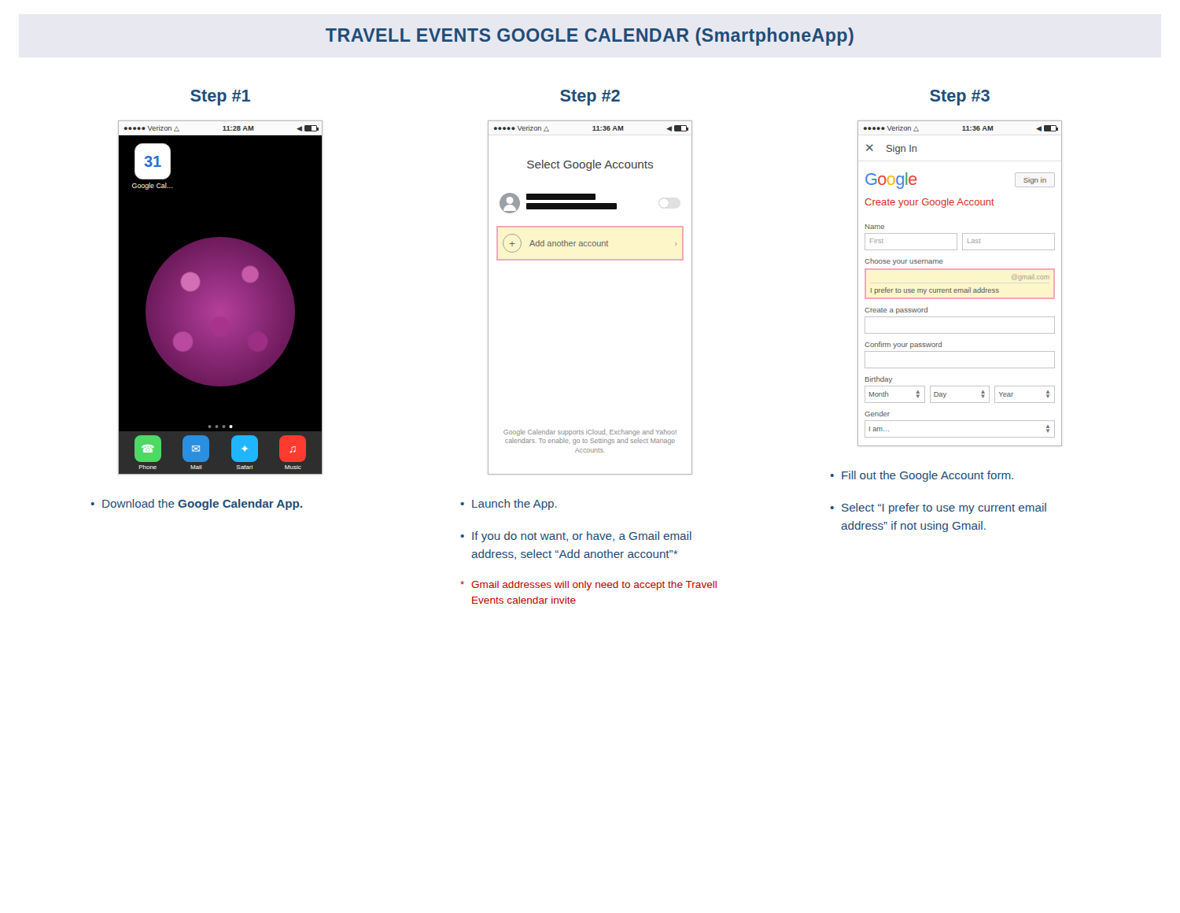TRAVELL EVENTS GOOGLE CALENDAR (SmartphoneApp)
Step #1
●●●●● Verizon △
11:28 AM
◀
31
Google Cal…
☎
Phone
✉
Mail
✦
Safari
♫
Music
Download the Google Calendar App.
Step #2
●●●●● Verizon △
11:36 AM
◀
Select Google Accounts
+
Add another account
›
Google Calendar supports iCloud, Exchange and Yahoo! calendars. To enable, go to Settings and select Manage Accounts.
Launch the App.
If you do not want, or have, a Gmail email address, select “Add another account”*
Gmail addresses will only need to accept the Travell Events calendar invite
Step #3
●●●●● Verizon △
11:36 AM
◀
✕ Sign In
Google
Sign in
Create your Google Account
Name
First
Last
Choose your username
@gmail.com
I prefer to use my current email address
Create a password
Confirm your password
Birthday
Month▲
▼
Day▲
▼
Year▲
▼
Gender
I am…▲
▼
Fill out the Google Account form.
Select “I prefer to use my current email address” if not using Gmail.